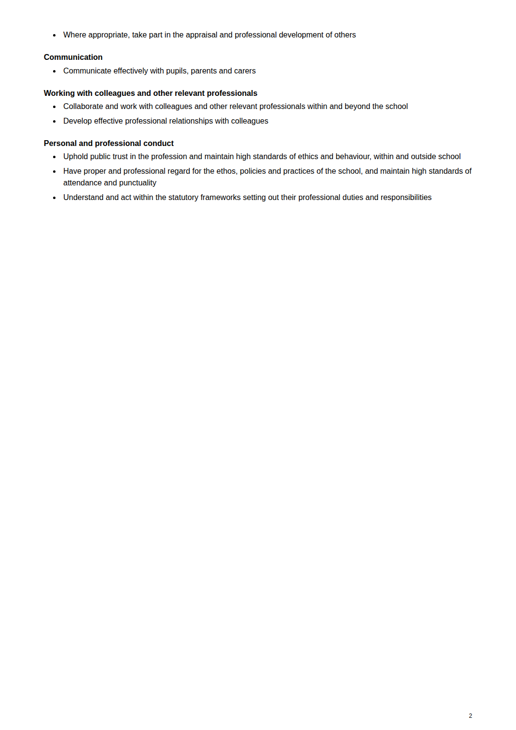Where appropriate, take part in the appraisal and professional development of others
Communication
Communicate effectively with pupils, parents and carers
Working with colleagues and other relevant professionals
Collaborate and work with colleagues and other relevant professionals within and beyond the school
Develop effective professional relationships with colleagues
Personal and professional conduct
Uphold public trust in the profession and maintain high standards of ethics and behaviour, within and outside school
Have proper and professional regard for the ethos, policies and practices of the school, and maintain high standards of attendance and punctuality
Understand and act within the statutory frameworks setting out their professional duties and responsibilities
2